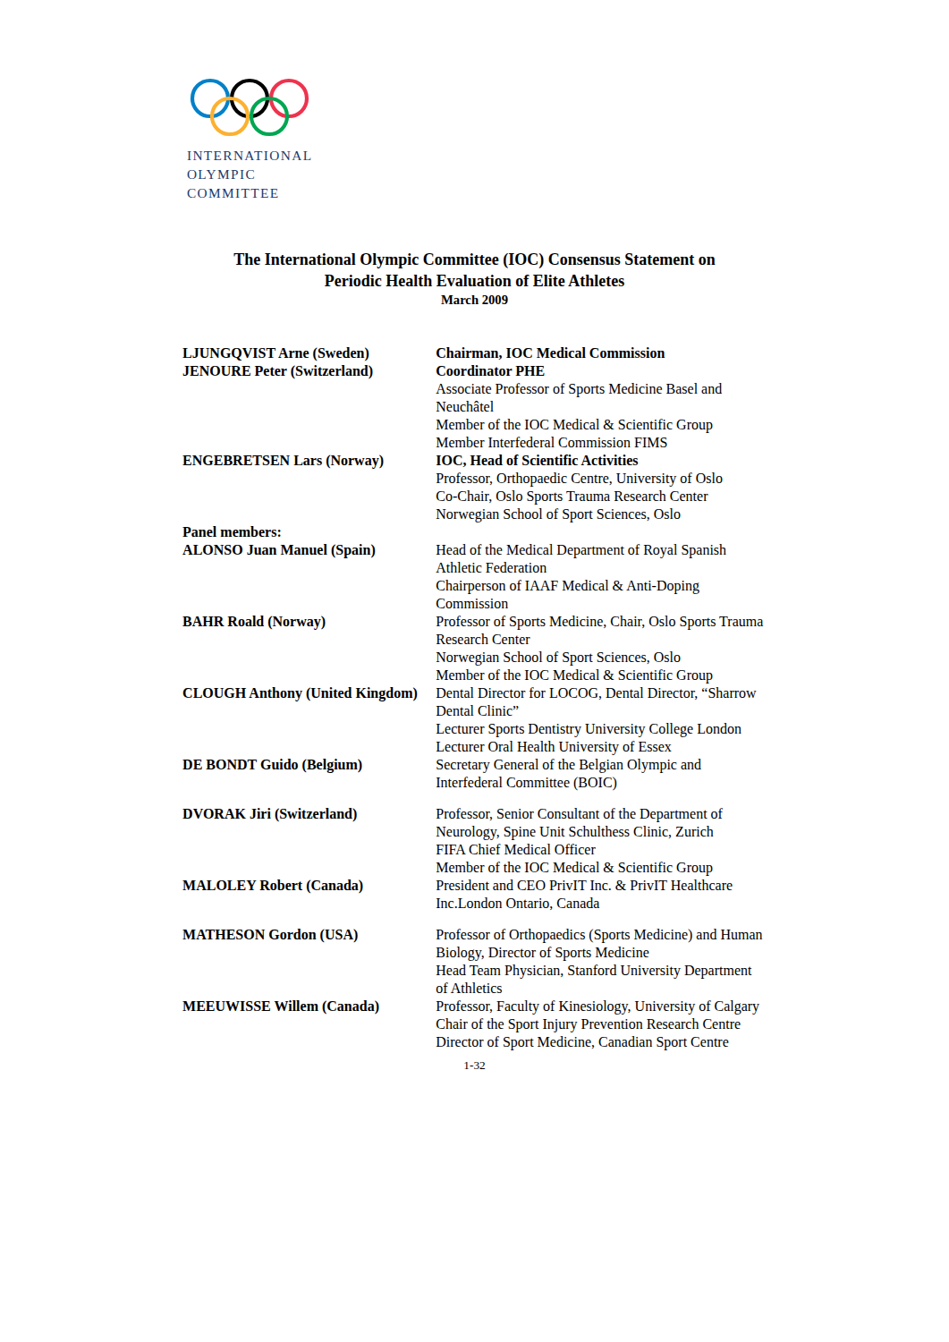INTERNATIONAL
OLYMPIC
COMMITTEE
The International Olympic Committee (IOC) Consensus Statement on
Periodic Health Evaluation of Elite Athletes
March 2009
| LJUNGQVIST Arne (Sweden) | Chairman, IOC Medical Commission |
| JENOURE Peter (Switzerland) | Coordinator PHE Associate Professor of Sports Medicine Basel and Neuchâtel Member of the IOC Medical & Scientific Group Member Interfederal Commission FIMS |
| ENGEBRETSEN Lars (Norway) | IOC, Head of Scientific Activities Professor, Orthopaedic Centre, University of Oslo Co-Chair, Oslo Sports Trauma Research Center Norwegian School of Sport Sciences, Oslo |
| Panel members: |
| ALONSO Juan Manuel (Spain) | Head of the Medical Department of Royal Spanish Athletic Federation Chairperson of IAAF Medical & Anti-Doping Commission |
| BAHR Roald (Norway) | Professor of Sports Medicine, Chair, Oslo Sports Trauma Research Center Norwegian School of Sport Sciences, Oslo Member of the IOC Medical & Scientific Group |
| CLOUGH Anthony (United Kingdom) | Dental Director for LOCOG, Dental Director, “Sharrow Dental Clinic” Lecturer Sports Dentistry University College London Lecturer Oral Health University of Essex |
| DE BONDT Guido (Belgium) | Secretary General of the Belgian Olympic and Interfederal Committee (BOIC) |
| DVORAK Jiri (Switzerland) | Professor, Senior Consultant of the Department of Neurology, Spine Unit Schulthess Clinic, Zurich FIFA Chief Medical Officer Member of the IOC Medical & Scientific Group |
| MALOLEY Robert (Canada) | President and CEO PrivIT Inc. & PrivIT Healthcare Inc.London Ontario, Canada |
| MATHESON Gordon (USA) | Professor of Orthopaedics (Sports Medicine) and Human Biology, Director of Sports Medicine Head Team Physician, Stanford University Department of Athletics |
| MEEUWISSE Willem (Canada) | Professor, Faculty of Kinesiology, University of Calgary Chair of the Sport Injury Prevention Research Centre Director of Sport Medicine, Canadian Sport Centre |
1-32